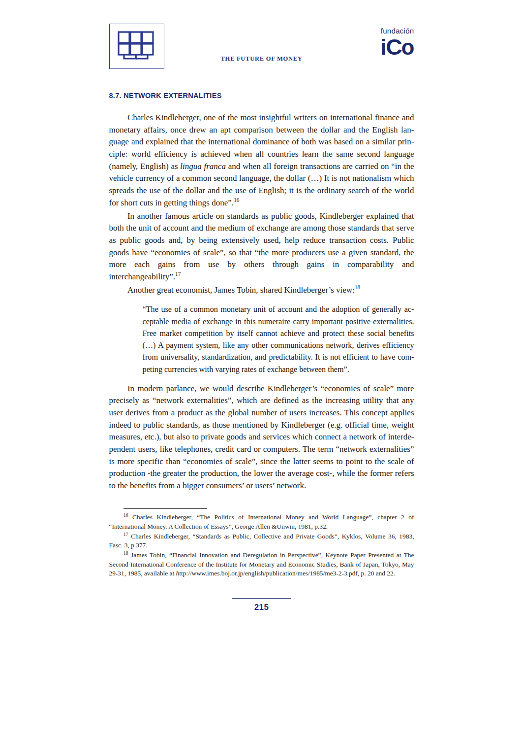The Future of Money
fundación
iCo
8.7. NETWORK EXTERNALITIES
Charles Kindleberger, one of the most insightful writers on international finance and monetary affairs, once drew an apt comparison between the dollar and the English language and explained that the international dominance of both was based on a similar principle: world efficiency is achieved when all countries learn the same second language (namely, English) as lingua franca and when all foreign transactions are carried on “in the vehicle currency of a common second language, the dollar (…) It is not nationalism which spreads the use of the dollar and the use of English; it is the ordinary search of the world for short cuts in getting things done”.16
In another famous article on standards as public goods, Kindleberger explained that both the unit of account and the medium of exchange are among those standards that serve as public goods and, by being extensively used, help reduce transaction costs. Public goods have “economies of scale”, so that “the more producers use a given standard, the more each gains from use by others through gains in comparability and interchangeability”.17
Another great economist, James Tobin, shared Kindleberger’s view:18
“The use of a common monetary unit of account and the adoption of generally acceptable media of exchange in this numeraire carry important positive externalities. Free market competition by itself cannot achieve and protect these social benefits (…) A payment system, like any other communications network, derives efficiency from universality, standardization, and predictability. It is not efficient to have competing currencies with varying rates of exchange between them”.
In modern parlance, we would describe Kindleberger’s “economies of scale” more precisely as “network externalities”, which are defined as the increasing utility that any user derives from a product as the global number of users increases. This concept applies indeed to public standards, as those mentioned by Kindleberger (e.g. official time, weight measures, etc.), but also to private goods and services which connect a network of interdependent users, like telephones, credit card or computers. The term “network externalities” is more specific than “economies of scale”, since the latter seems to point to the scale of production -the greater the production, the lower the average cost-, while the former refers to the benefits from a bigger consumers’ or users’ network.
16 Charles Kindleberger, “The Politics of International Money and World Language”, chapter 2 of “International Money. A Collection of Essays”, George Allen &Unwin, 1981, p.32.
17 Charles Kindleberger, “Standards as Public, Collective and Private Goods”, Kyklos, Volume 36, 1983, Fasc. 3, p.377.
18 James Tobin, “Financial Innovation and Deregulation in Perspective”, Keynote Paper Presented at The Second International Conference of the Institute for Monetary and Economic Studies, Bank of Japan, Tokyo, May 29-31, 1985, available at http://www.imes.boj.or.jp/english/publication/mes/1985/me3-2-3.pdf, p. 20 and 22.
215